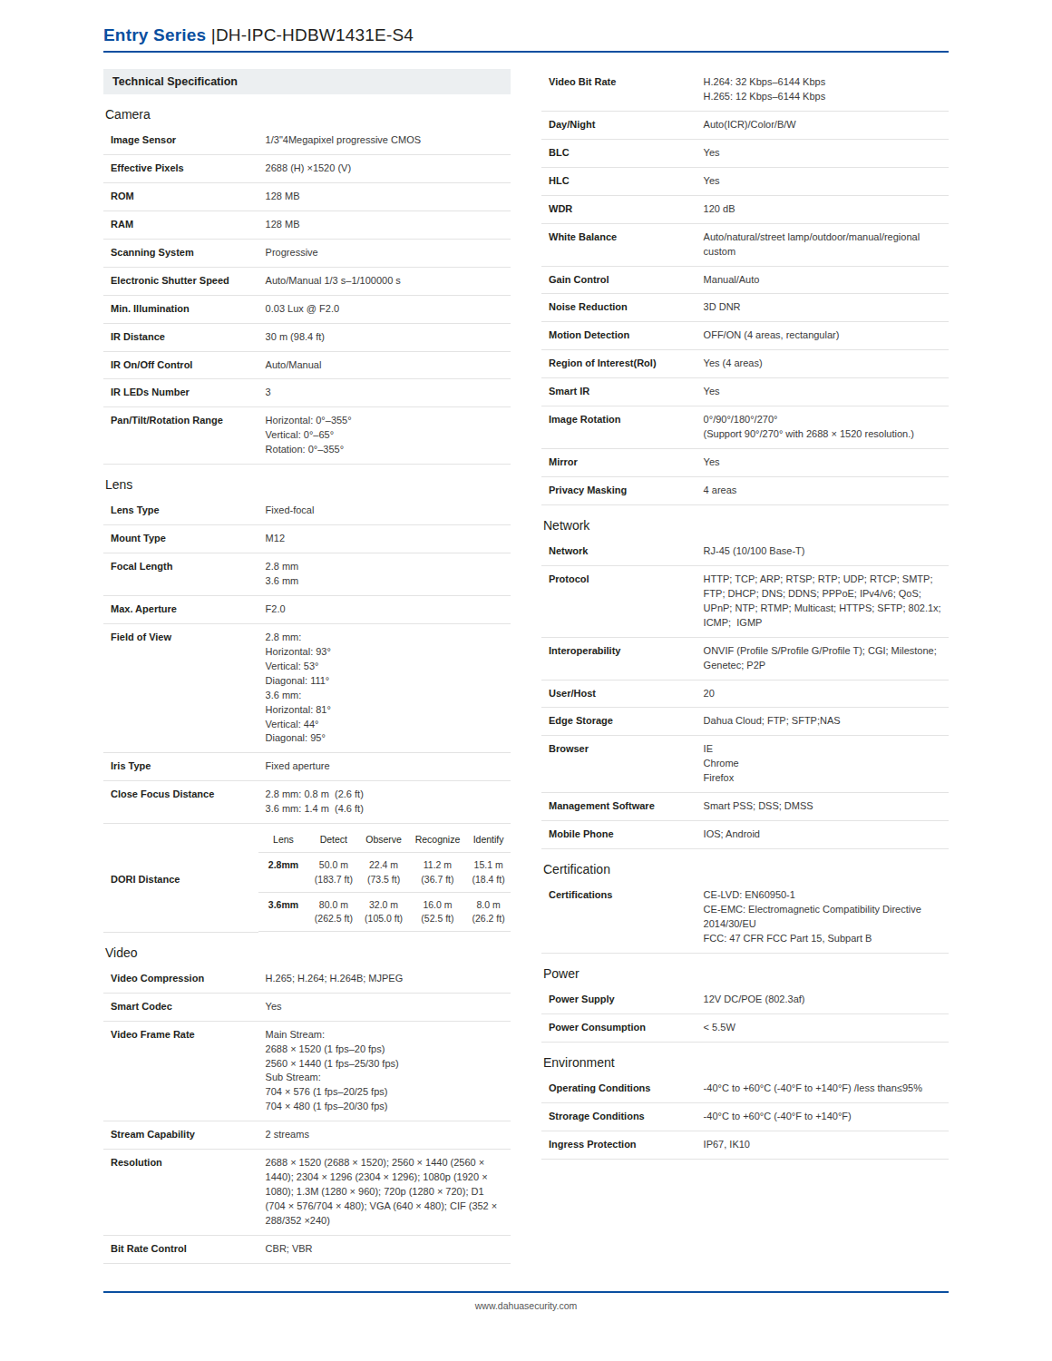Entry Series |DH-IPC-HDBW1431E-S4
Technical Specification
Camera
| Image Sensor | 1/3"4Megapixel progressive CMOS |
| Effective Pixels | 2688 (H) ×1520 (V) |
| ROM | 128 MB |
| RAM | 128 MB |
| Scanning System | Progressive |
| Electronic Shutter Speed | Auto/Manual 1/3 s–1/100000 s |
| Min. Illumination | 0.03 Lux @ F2.0 |
| IR Distance | 30 m (98.4 ft) |
| IR On/Off Control | Auto/Manual |
| IR LEDs Number | 3 |
| Pan/Tilt/Rotation Range | Horizontal: 0°–355° Vertical: 0°–65° Rotation: 0°–355° |
Lens
| Lens Type | Fixed-focal |
| Mount Type | M12 |
| Focal Length | 2.8 mm 3.6 mm |
| Max. Aperture | F2.0 |
| Field of View | 2.8 mm: Horizontal: 93° Vertical: 53° Diagonal: 111° 3.6 mm: Horizontal: 81° Vertical: 44° Diagonal: 95° |
| Iris Type | Fixed aperture |
| Close Focus Distance | 2.8 mm: 0.8 m (2.6 ft) 3.6 mm: 1.4 m (4.6 ft) |
| DORI Distance | / Lens / Detect / Observe / Recognize / Identify / / --- / --- / --- / --- / --- / / 2.8mm / 50.0 m (183.7 ft) / 22.4 m (73.5 ft) / 11.2 m (36.7 ft) / 15.1 m (18.4 ft) / / 3.6mm / 80.0 m (262.5 ft) / 32.0 m (105.0 ft) / 16.0 m (52.5 ft) / 8.0 m (26.2 ft) / |
Video
| Video Compression | H.265; H.264; H.264B; MJPEG |
| Smart Codec | Yes |
| Video Frame Rate | Main Stream: 2688 × 1520 (1 fps–20 fps) 2560 × 1440 (1 fps–25/30 fps) Sub Stream: 704 × 576 (1 fps–20/25 fps) 704 × 480 (1 fps–20/30 fps) |
| Stream Capability | 2 streams |
| Resolution | 2688 × 1520 (2688 × 1520); 2560 × 1440 (2560 × 1440); 2304 × 1296 (2304 × 1296); 1080p (1920 × 1080); 1.3M (1280 × 960); 720p (1280 × 720); D1 (704 × 576/704 × 480); VGA (640 × 480); CIF (352 × 288/352 ×240) |
| Bit Rate Control | CBR; VBR |
| Video Bit Rate | H.264: 32 Kbps–6144 Kbps H.265: 12 Kbps–6144 Kbps |
| Day/Night | Auto(ICR)/Color/B/W |
| BLC | Yes |
| HLC | Yes |
| WDR | 120 dB |
| White Balance | Auto/natural/street lamp/outdoor/manual/regional custom |
| Gain Control | Manual/Auto |
| Noise Reduction | 3D DNR |
| Motion Detection | OFF/ON (4 areas, rectangular) |
| Region of Interest(RoI) | Yes (4 areas) |
| Smart IR | Yes |
| Image Rotation | 0°/90°/180°/270° (Support 90°/270° with 2688 × 1520 resolution.) |
| Mirror | Yes |
| Privacy Masking | 4 areas |
Network
| Network | RJ-45 (10/100 Base-T) |
| Protocol | HTTP; TCP; ARP; RTSP; RTP; UDP; RTCP; SMTP; FTP; DHCP; DNS; DDNS; PPPoE; IPv4/v6; QoS; UPnP; NTP; RTMP; Multicast; HTTPS; SFTP; 802.1x; ICMP; IGMP |
| Interoperability | ONVIF (Profile S/Profile G/Profile T); CGI; Milestone; Genetec; P2P |
| User/Host | 20 |
| Edge Storage | Dahua Cloud; FTP; SFTP;NAS |
| Browser | IE Chrome Firefox |
| Management Software | Smart PSS; DSS; DMSS |
| Mobile Phone | IOS; Android |
Certification
| Certifications | CE-LVD: EN60950-1 CE-EMC: Electromagnetic Compatibility Directive 2014/30/EU FCC: 47 CFR FCC Part 15, Subpart B |
Power
| Power Supply | 12V DC/POE (802.3af) |
| Power Consumption | < 5.5W |
Environment
| Operating Conditions | -40°C to +60°C (-40°F to +140°F) /less than≤95% |
| Strorage Conditions | -40°C to +60°C (-40°F to +140°F) |
| Ingress Protection | IP67, IK10 |
www.dahuasecurity.com